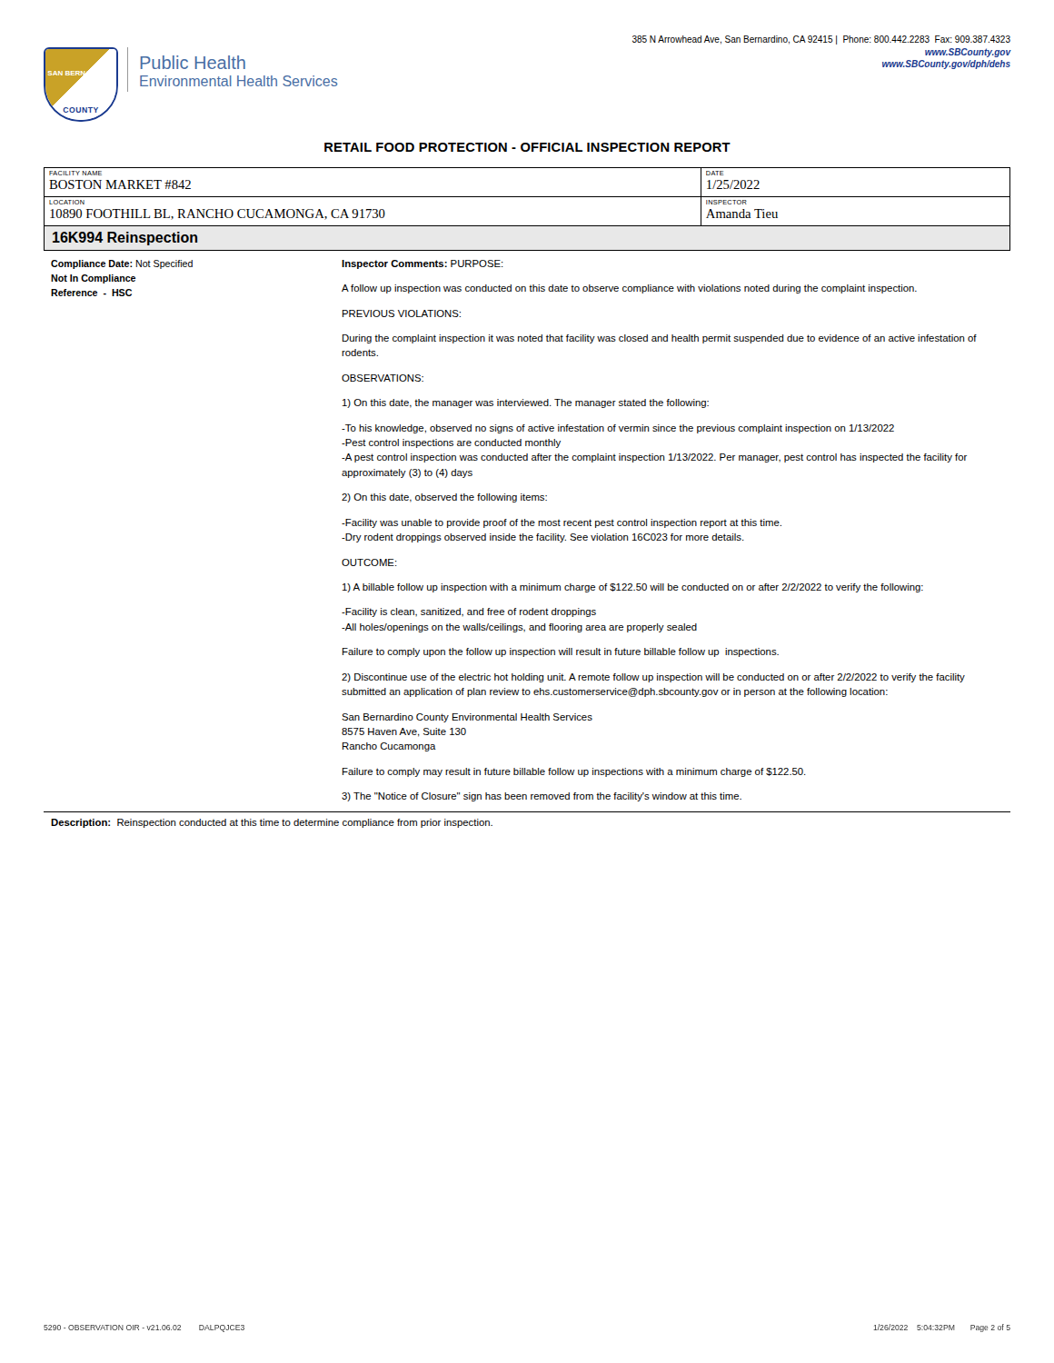385 N Arrowhead Ave, San Bernardino, CA 92415 | Phone: 800.442.2283 Fax: 909.387.4323
www.SBCounty.gov
www.SBCounty.gov/dph/dehs
SAN BERNARDINO
COUNTY
Public Health
Environmental Health Services
RETAIL FOOD PROTECTION - OFFICIAL INSPECTION REPORT
| FACILITY NAME BOSTON MARKET #842 | DATE 1/25/2022 |
| LOCATION 10890 FOOTHILL BL, RANCHO CUCAMONGA, CA 91730 | INSPECTOR Amanda Tieu |
16K994 Reinspection
Compliance Date: Not Specified
Not In Compliance
Reference - HSC
Inspector Comments: PURPOSE:
A follow up inspection was conducted on this date to observe compliance with violations noted during the complaint inspection.
PREVIOUS VIOLATIONS:
During the complaint inspection it was noted that facility was closed and health permit suspended due to evidence of an active infestation of rodents.
OBSERVATIONS:
1) On this date, the manager was interviewed. The manager stated the following:
-To his knowledge, observed no signs of active infestation of vermin since the previous complaint inspection on 1/13/2022
-Pest control inspections are conducted monthly
-A pest control inspection was conducted after the complaint inspection 1/13/2022. Per manager, pest control has inspected the facility for approximately (3) to (4) days
2) On this date, observed the following items:
-Facility was unable to provide proof of the most recent pest control inspection report at this time.
-Dry rodent droppings observed inside the facility. See violation 16C023 for more details.
OUTCOME:
1) A billable follow up inspection with a minimum charge of $122.50 will be conducted on or after 2/2/2022 to verify the following:
-Facility is clean, sanitized, and free of rodent droppings
-All holes/openings on the walls/ceilings, and flooring area are properly sealed
Failure to comply upon the follow up inspection will result in future billable follow up inspections.
2) Discontinue use of the electric hot holding unit. A remote follow up inspection will be conducted on or after 2/2/2022 to verify the facility submitted an application of plan review to ehs.customerservice@dph.sbcounty.gov or in person at the following location:
San Bernardino County Environmental Health Services
8575 Haven Ave, Suite 130
Rancho Cucamonga
Failure to comply may result in future billable follow up inspections with a minimum charge of $122.50.
3) The "Notice of Closure" sign has been removed from the facility's window at this time.
Description: Reinspection conducted at this time to determine compliance from prior inspection.
5290 - OBSERVATION OIR - v21.06.02 DALPQJCE3
1/26/2022 5:04:32PM Page 2 of 5